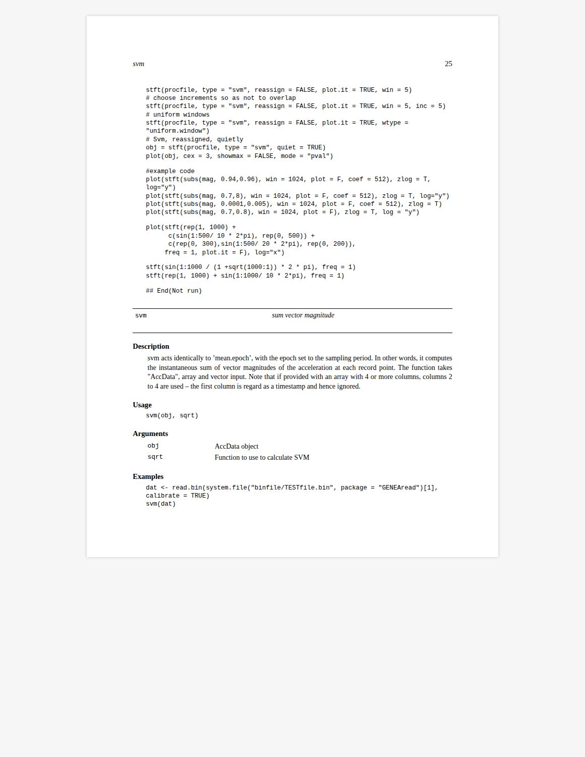svm 25
stft(procfile, type = "svm", reassign = FALSE, plot.it = TRUE, win = 5)
# choose increments so as not to overlap
stft(procfile, type = "svm", reassign = FALSE, plot.it = TRUE, win = 5, inc = 5)
# uniform windows
stft(procfile, type = "svm", reassign = FALSE, plot.it = TRUE, wtype = "uniform.window")
# Svm, reassigned, quietly
obj = stft(procfile, type = "svm", quiet = TRUE)
plot(obj, cex = 3, showmax = FALSE, mode = "pval")
#example code
plot(stft(subs(mag, 0.94,0.96), win = 1024, plot = F, coef = 512), zlog = T, log="y")
plot(stft(subs(mag, 0.7,8), win = 1024, plot = F, coef = 512), zlog = T, log="y")
plot(stft(subs(mag, 0.0001,0.005), win = 1024, plot = F, coef = 512), zlog = T)
plot(stft(subs(mag, 0.7,0.8), win = 1024, plot = F), zlog = T, log = "y")
plot(stft(rep(1, 1000) +
      c(sin(1:500/ 10 * 2*pi), rep(0, 500)) +
      c(rep(0, 300),sin(1:500/ 20 * 2*pi), rep(0, 200)),
     freq = 1, plot.it = F), log="x")
stft(sin(1:1000 / (1 +sqrt(1000:1)) * 2 * pi), freq = 1)
stft(rep(1, 1000) + sin(1:1000/ 10 * 2*pi), freq = 1)
## End(Not run)
svm sum vector magnitude
Description
svm acts identically to ’mean.epoch’, with the epoch set to the sampling period. In other words, it computes the instantaneous sum of vector magnitudes of the acceleration at each record point. The function takes "AccData", array and vector input. Note that if provided with an array with 4 or more columns, columns 2 to 4 are used – the first column is regard as a timestamp and hence ignored.
Usage
svm(obj, sqrt)
Arguments
| obj | AccData object |
| sqrt | Function to use to calculate SVM |
Examples
dat <- read.bin(system.file("binfile/TESTfile.bin", package = "GENEAread")[1], calibrate = TRUE)
svm(dat)